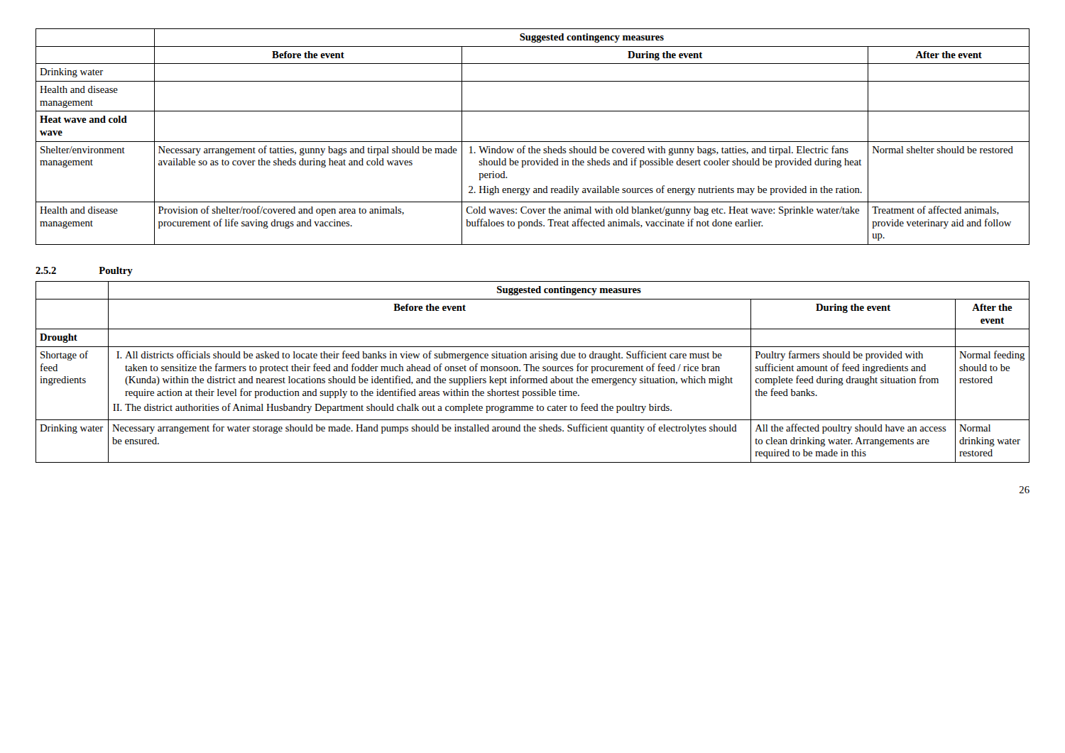| | Suggested contingency measures |
| | Before the event | During the event | After the event |
| Drinking water | | | |
| Health and disease management | | | |
| Heat wave and cold wave | | | |
| Shelter/environment management | Necessary arrangement of tatties, gunny bags and tirpal should be made available so as to cover the sheds during heat and cold waves | Window of the sheds should be covered with gunny bags, tatties, and tirpal. Electric fans should be provided in the sheds and if possible desert cooler should be provided during heat period. High energy and readily available sources of energy nutrients may be provided in the ration. | Normal shelter should be restored |
| Health and disease management | Provision of shelter/roof/covered and open area to animals, procurement of life saving drugs and vaccines. | Cold waves: Cover the animal with old blanket/gunny bag etc. Heat wave: Sprinkle water/take buffaloes to ponds. Treat affected animals, vaccinate if not done earlier. | Treatment of affected animals, provide veterinary aid and follow up. |
2.5.2Poultry
| | Suggested contingency measures |
| | Before the event | During the event | After the event |
| Drought | | | |
| Shortage of feed ingredients | All districts officials should be asked to locate their feed banks in view of submergence situation arising due to draught. Sufficient care must be taken to sensitize the farmers to protect their feed and fodder much ahead of onset of monsoon. The sources for procurement of feed / rice bran (Kunda) within the district and nearest locations should be identified, and the suppliers kept informed about the emergency situation, which might require action at their level for production and supply to the identified areas within the shortest possible time. The district authorities of Animal Husbandry Department should chalk out a complete programme to cater to feed the poultry birds. | Poultry farmers should be provided with sufficient amount of feed ingredients and complete feed during draught situation from the feed banks. | Normal feeding should to be restored |
| Drinking water | Necessary arrangement for water storage should be made. Hand pumps should be installed around the sheds. Sufficient quantity of electrolytes should be ensured. | All the affected poultry should have an access to clean drinking water. Arrangements are required to be made in this | Normal drinking water restored |
26